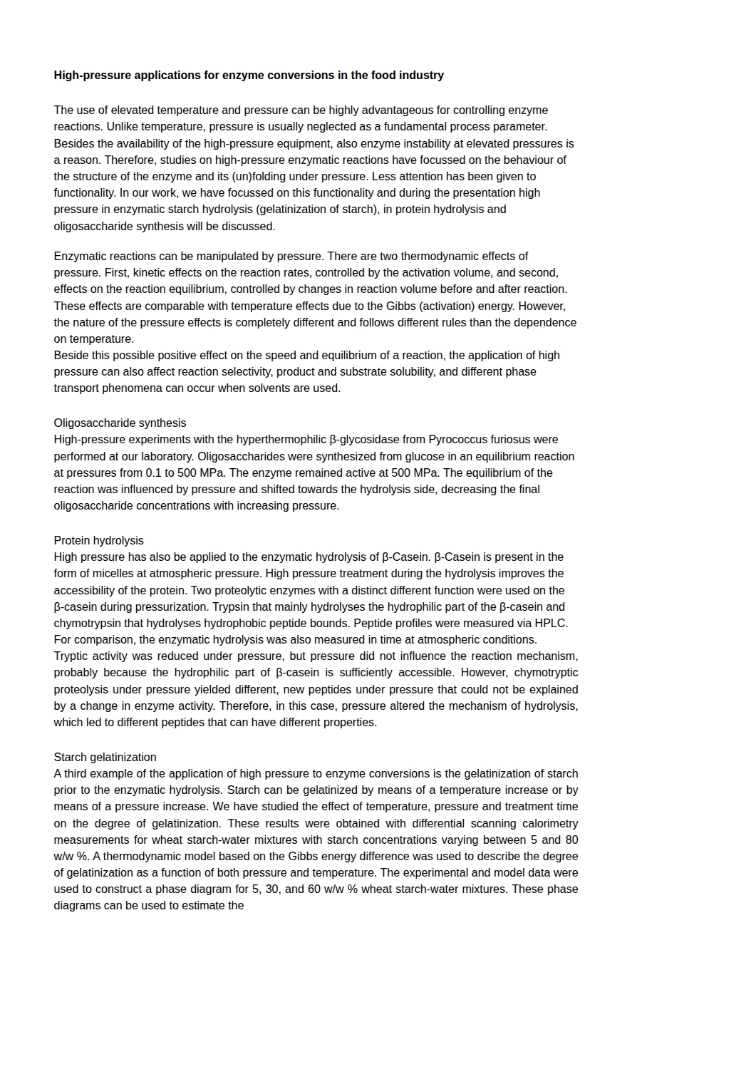High-pressure applications for enzyme conversions in the food industry
The use of elevated temperature and pressure can be highly advantageous for controlling enzyme reactions. Unlike temperature, pressure is usually neglected as a fundamental process parameter. Besides the availability of the high-pressure equipment, also enzyme instability at elevated pressures is a reason. Therefore, studies on high-pressure enzymatic reactions have focussed on the behaviour of the structure of the enzyme and its (un)folding under pressure. Less attention has been given to functionality. In our work, we have focussed on this functionality and during the presentation high pressure in enzymatic starch hydrolysis (gelatinization of starch), in protein hydrolysis and oligosaccharide synthesis will be discussed.
Enzymatic reactions can be manipulated by pressure. There are two thermodynamic effects of pressure. First, kinetic effects on the reaction rates, controlled by the activation volume, and second, effects on the reaction equilibrium, controlled by changes in reaction volume before and after reaction. These effects are comparable with temperature effects due to the Gibbs (activation) energy. However, the nature of the pressure effects is completely different and follows different rules than the dependence on temperature.
Beside this possible positive effect on the speed and equilibrium of a reaction, the application of high pressure can also affect reaction selectivity, product and substrate solubility, and different phase transport phenomena can occur when solvents are used.
Oligosaccharide synthesis
High-pressure experiments with the hyperthermophilic β-glycosidase from Pyrococcus furiosus were performed at our laboratory. Oligosaccharides were synthesized from glucose in an equilibrium reaction at pressures from 0.1 to 500 MPa. The enzyme remained active at 500 MPa. The equilibrium of the reaction was influenced by pressure and shifted towards the hydrolysis side, decreasing the final oligosaccharide concentrations with increasing pressure.
Protein hydrolysis
High pressure has also be applied to the enzymatic hydrolysis of β-Casein. β-Casein is present in the form of micelles at atmospheric pressure. High pressure treatment during the hydrolysis improves the accessibility of the protein. Two proteolytic enzymes with a distinct different function were used on the β-casein during pressurization. Trypsin that mainly hydrolyses the hydrophilic part of the β-casein and chymotrypsin that hydrolyses hydrophobic peptide bounds. Peptide profiles were measured via HPLC. For comparison, the enzymatic hydrolysis was also measured in time at atmospheric conditions.
Tryptic activity was reduced under pressure, but pressure did not influence the reaction mechanism, probably because the hydrophilic part of β-casein is sufficiently accessible. However, chymotryptic proteolysis under pressure yielded different, new peptides under pressure that could not be explained by a change in enzyme activity. Therefore, in this case, pressure altered the mechanism of hydrolysis, which led to different peptides that can have different properties.
Starch gelatinization
A third example of the application of high pressure to enzyme conversions is the gelatinization of starch prior to the enzymatic hydrolysis. Starch can be gelatinized by means of a temperature increase or by means of a pressure increase. We have studied the effect of temperature, pressure and treatment time on the degree of gelatinization. These results were obtained with differential scanning calorimetry measurements for wheat starch-water mixtures with starch concentrations varying between 5 and 80 w/w %. A thermodynamic model based on the Gibbs energy difference was used to describe the degree of gelatinization as a function of both pressure and temperature. The experimental and model data were used to construct a phase diagram for 5, 30, and 60 w/w % wheat starch-water mixtures. These phase diagrams can be used to estimate the